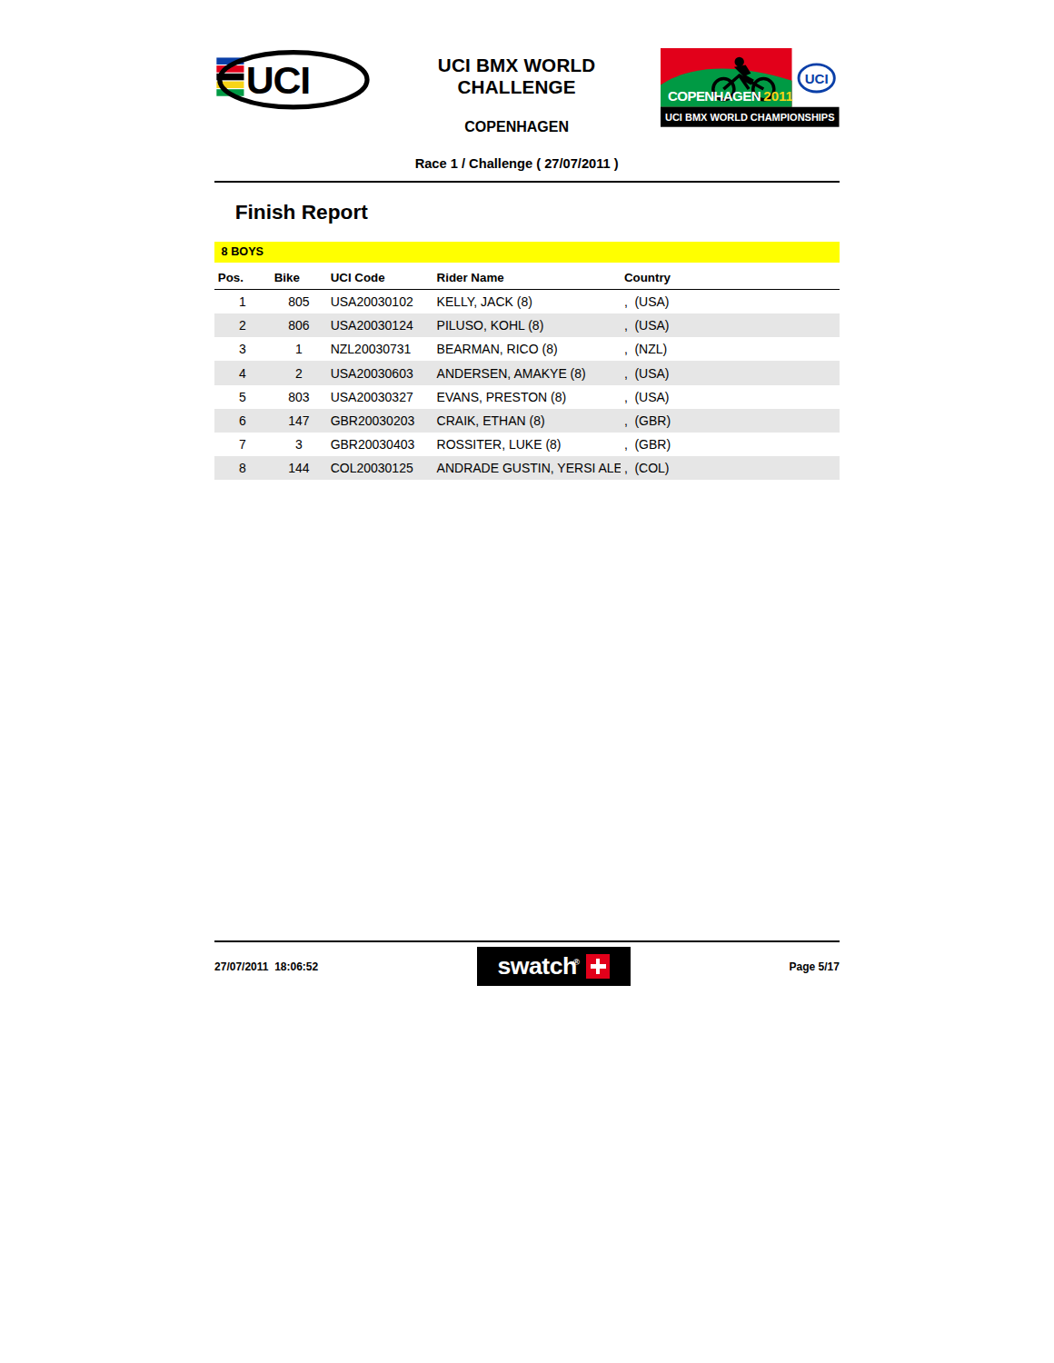UCI
UCI BMX WORLD CHALLENGE
COPENHAGEN
Race 1 / Challenge ( 27/07/2011 )
COPENHAGEN 2011 UCI UCI BMX WORLD CHAMPIONSHIPS
Finish Report
8 BOYS
| Pos. | Bike | UCI Code | Rider Name | Country |
| --- | --- | --- | --- | --- |
| 1 | 805 | USA20030102 | KELLY, JACK (8) | , (USA) |
| 2 | 806 | USA20030124 | PILUSO, KOHL (8) | , (USA) |
| 3 | 1 | NZL20030731 | BEARMAN, RICO (8) | , (NZL) |
| 4 | 2 | USA20030603 | ANDERSEN, AMAKYE (8) | , (USA) |
| 5 | 803 | USA20030327 | EVANS, PRESTON (8) | , (USA) |
| 6 | 147 | GBR20030203 | CRAIK, ETHAN (8) | , (GBR) |
| 7 | 3 | GBR20030403 | ROSSITER, LUKE (8) | , (GBR) |
| 8 | 144 | COL20030125 | ANDRADE GUSTIN, YERSI ALEJAND | , (COL) |
27/07/2011 18:06:52
swatch®
Page 5/17